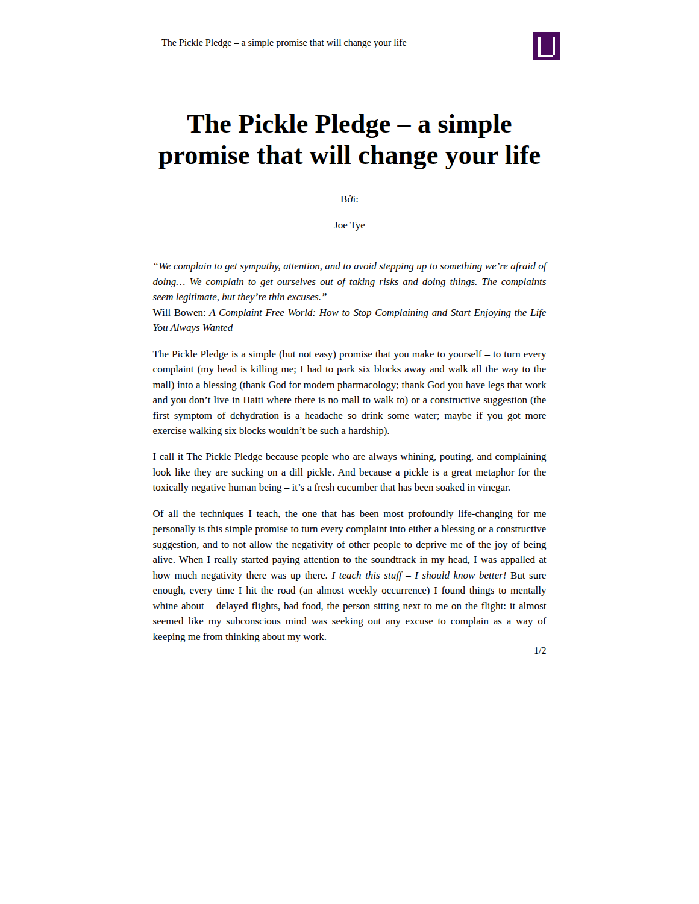The Pickle Pledge – a simple promise that will change your life
The Pickle Pledge – a simple promise that will change your life
Bởi:
Joe Tye
“We complain to get sympathy, attention, and to avoid stepping up to something we’re afraid of doing… We complain to get ourselves out of taking risks and doing things. The complaints seem legitimate, but they’re thin excuses.”
Will Bowen: A Complaint Free World: How to Stop Complaining and Start Enjoying the Life You Always Wanted
The Pickle Pledge is a simple (but not easy) promise that you make to yourself – to turn every complaint (my head is killing me; I had to park six blocks away and walk all the way to the mall) into a blessing (thank God for modern pharmacology; thank God you have legs that work and you don’t live in Haiti where there is no mall to walk to) or a constructive suggestion (the first symptom of dehydration is a headache so drink some water; maybe if you got more exercise walking six blocks wouldn’t be such a hardship).
I call it The Pickle Pledge because people who are always whining, pouting, and complaining look like they are sucking on a dill pickle. And because a pickle is a great metaphor for the toxically negative human being – it’s a fresh cucumber that has been soaked in vinegar.
Of all the techniques I teach, the one that has been most profoundly life-changing for me personally is this simple promise to turn every complaint into either a blessing or a constructive suggestion, and to not allow the negativity of other people to deprive me of the joy of being alive. When I really started paying attention to the soundtrack in my head, I was appalled at how much negativity there was up there. I teach this stuff – I should know better! But sure enough, every time I hit the road (an almost weekly occurrence) I found things to mentally whine about – delayed flights, bad food, the person sitting next to me on the flight: it almost seemed like my subconscious mind was seeking out any excuse to complain as a way of keeping me from thinking about my work.
1/2